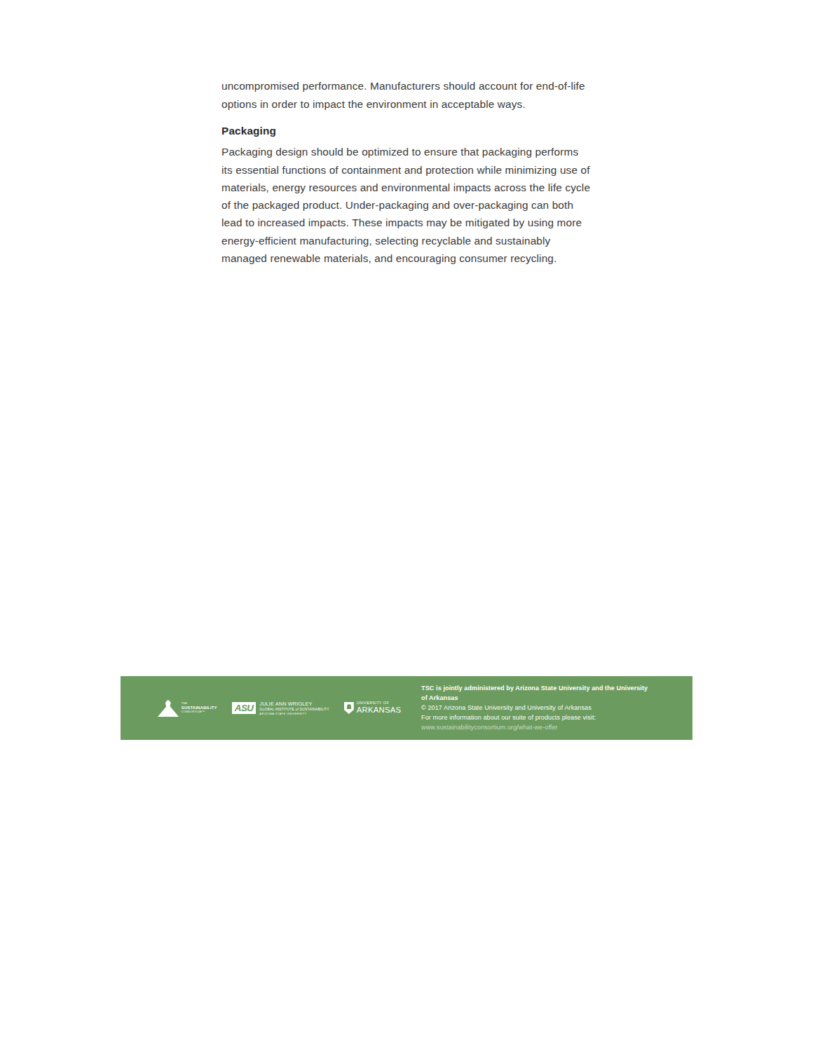uncompromised performance. Manufacturers should account for end-of-life options in order to impact the environment in acceptable ways.
Packaging
Packaging design should be optimized to ensure that packaging performs its essential functions of containment and protection while minimizing use of materials, energy resources and environmental impacts across the life cycle of the packaged product. Under-packaging and over-packaging can both lead to increased impacts. These impacts may be mitigated by using more energy-efficient manufacturing, selecting recyclable and sustainably managed renewable materials, and encouraging consumer recycling.
THE
SUSTAINABILITY
CONSORTIUM™
ASU
JULIE ANN WRIGLEY
GLOBAL INSTITUTE of SUSTAINABILITY
ARIZONA STATE UNIVERSITY
UNIVERSITY OF
ARKANSAS
TSC is jointly administered by Arizona State University and the University of Arkansas
© 2017 Arizona State University and University of Arkansas
For more information about our suite of products please visit: www.sustainabilityconsortium.org/what-we-offer